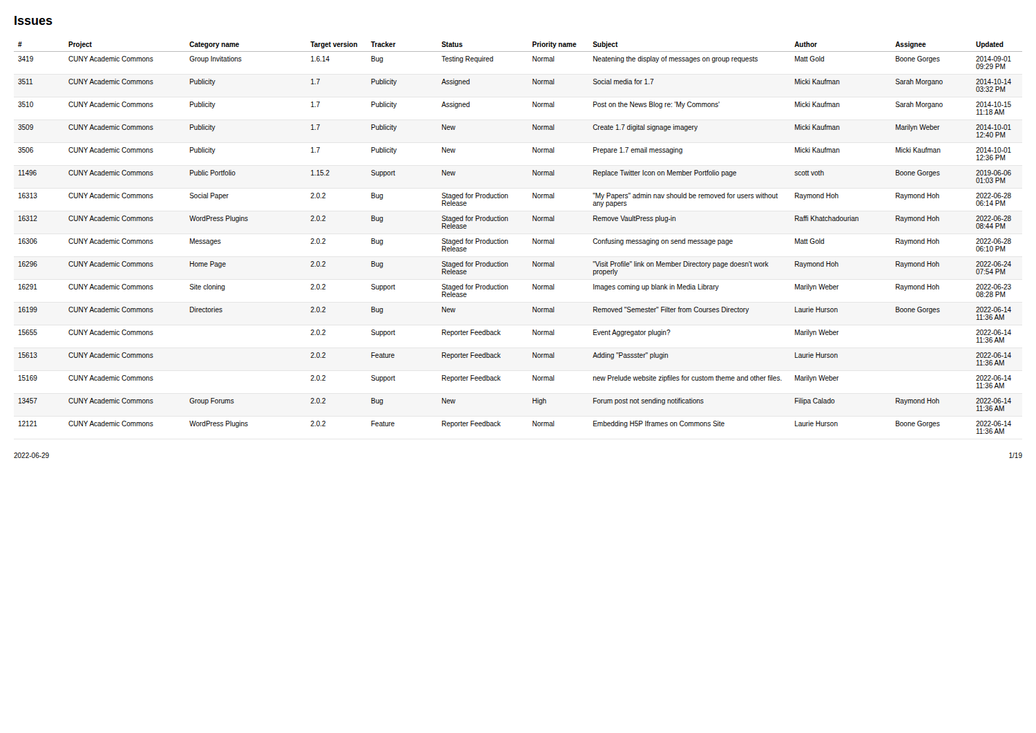Issues
| # | Project | Category name | Target version | Tracker | Status | Priority name | Subject | Author | Assignee | Updated |
| --- | --- | --- | --- | --- | --- | --- | --- | --- | --- | --- |
| 3419 | CUNY Academic Commons | Group Invitations | 1.6.14 | Bug | Testing Required | Normal | Neatening the display of messages on group requests | Matt Gold | Boone Gorges | 2014-09-01 09:29 PM |
| 3511 | CUNY Academic Commons | Publicity | 1.7 | Publicity | Assigned | Normal | Social media for 1.7 | Micki Kaufman | Sarah Morgano | 2014-10-14 03:32 PM |
| 3510 | CUNY Academic Commons | Publicity | 1.7 | Publicity | Assigned | Normal | Post on the News Blog re: 'My Commons' | Micki Kaufman | Sarah Morgano | 2014-10-15 11:18 AM |
| 3509 | CUNY Academic Commons | Publicity | 1.7 | Publicity | New | Normal | Create 1.7 digital signage imagery | Micki Kaufman | Marilyn Weber | 2014-10-01 12:40 PM |
| 3506 | CUNY Academic Commons | Publicity | 1.7 | Publicity | New | Normal | Prepare 1.7 email messaging | Micki Kaufman | Micki Kaufman | 2014-10-01 12:36 PM |
| 11496 | CUNY Academic Commons | Public Portfolio | 1.15.2 | Support | New | Normal | Replace Twitter Icon on Member Portfolio page | scott voth | Boone Gorges | 2019-06-06 01:03 PM |
| 16313 | CUNY Academic Commons | Social Paper | 2.0.2 | Bug | Staged for Production Release | Normal | "My Papers" admin nav should be removed for users without any papers | Raymond Hoh | Raymond Hoh | 2022-06-28 06:14 PM |
| 16312 | CUNY Academic Commons | WordPress Plugins | 2.0.2 | Bug | Staged for Production Release | Normal | Remove VaultPress plug-in | Raffi Khatchadourian | Raymond Hoh | 2022-06-28 08:44 PM |
| 16306 | CUNY Academic Commons | Messages | 2.0.2 | Bug | Staged for Production Release | Normal | Confusing messaging on send message page | Matt Gold | Raymond Hoh | 2022-06-28 06:10 PM |
| 16296 | CUNY Academic Commons | Home Page | 2.0.2 | Bug | Staged for Production Release | Normal | "Visit Profile" link on Member Directory page doesn't work properly | Raymond Hoh | Raymond Hoh | 2022-06-24 07:54 PM |
| 16291 | CUNY Academic Commons | Site cloning | 2.0.2 | Support | Staged for Production Release | Normal | Images coming up blank in Media Library | Marilyn Weber | Raymond Hoh | 2022-06-23 08:28 PM |
| 16199 | CUNY Academic Commons | Directories | 2.0.2 | Bug | New | Normal | Removed "Semester" Filter from Courses Directory | Laurie Hurson | Boone Gorges | 2022-06-14 11:36 AM |
| 15655 | CUNY Academic Commons | | 2.0.2 | Support | Reporter Feedback | Normal | Event Aggregator plugin? | Marilyn Weber | | 2022-06-14 11:36 AM |
| 15613 | CUNY Academic Commons | | 2.0.2 | Feature | Reporter Feedback | Normal | Adding "Passster" plugin | Laurie Hurson | | 2022-06-14 11:36 AM |
| 15169 | CUNY Academic Commons | | 2.0.2 | Support | Reporter Feedback | Normal | new Prelude website zipfiles for custom theme and other files. | Marilyn Weber | | 2022-06-14 11:36 AM |
| 13457 | CUNY Academic Commons | Group Forums | 2.0.2 | Bug | New | High | Forum post not sending notifications | Filipa Calado | Raymond Hoh | 2022-06-14 11:36 AM |
| 12121 | CUNY Academic Commons | WordPress Plugins | 2.0.2 | Feature | Reporter Feedback | Normal | Embedding H5P Iframes on Commons Site | Laurie Hurson | Boone Gorges | 2022-06-14 11:36 AM |
2022-06-29 1/19